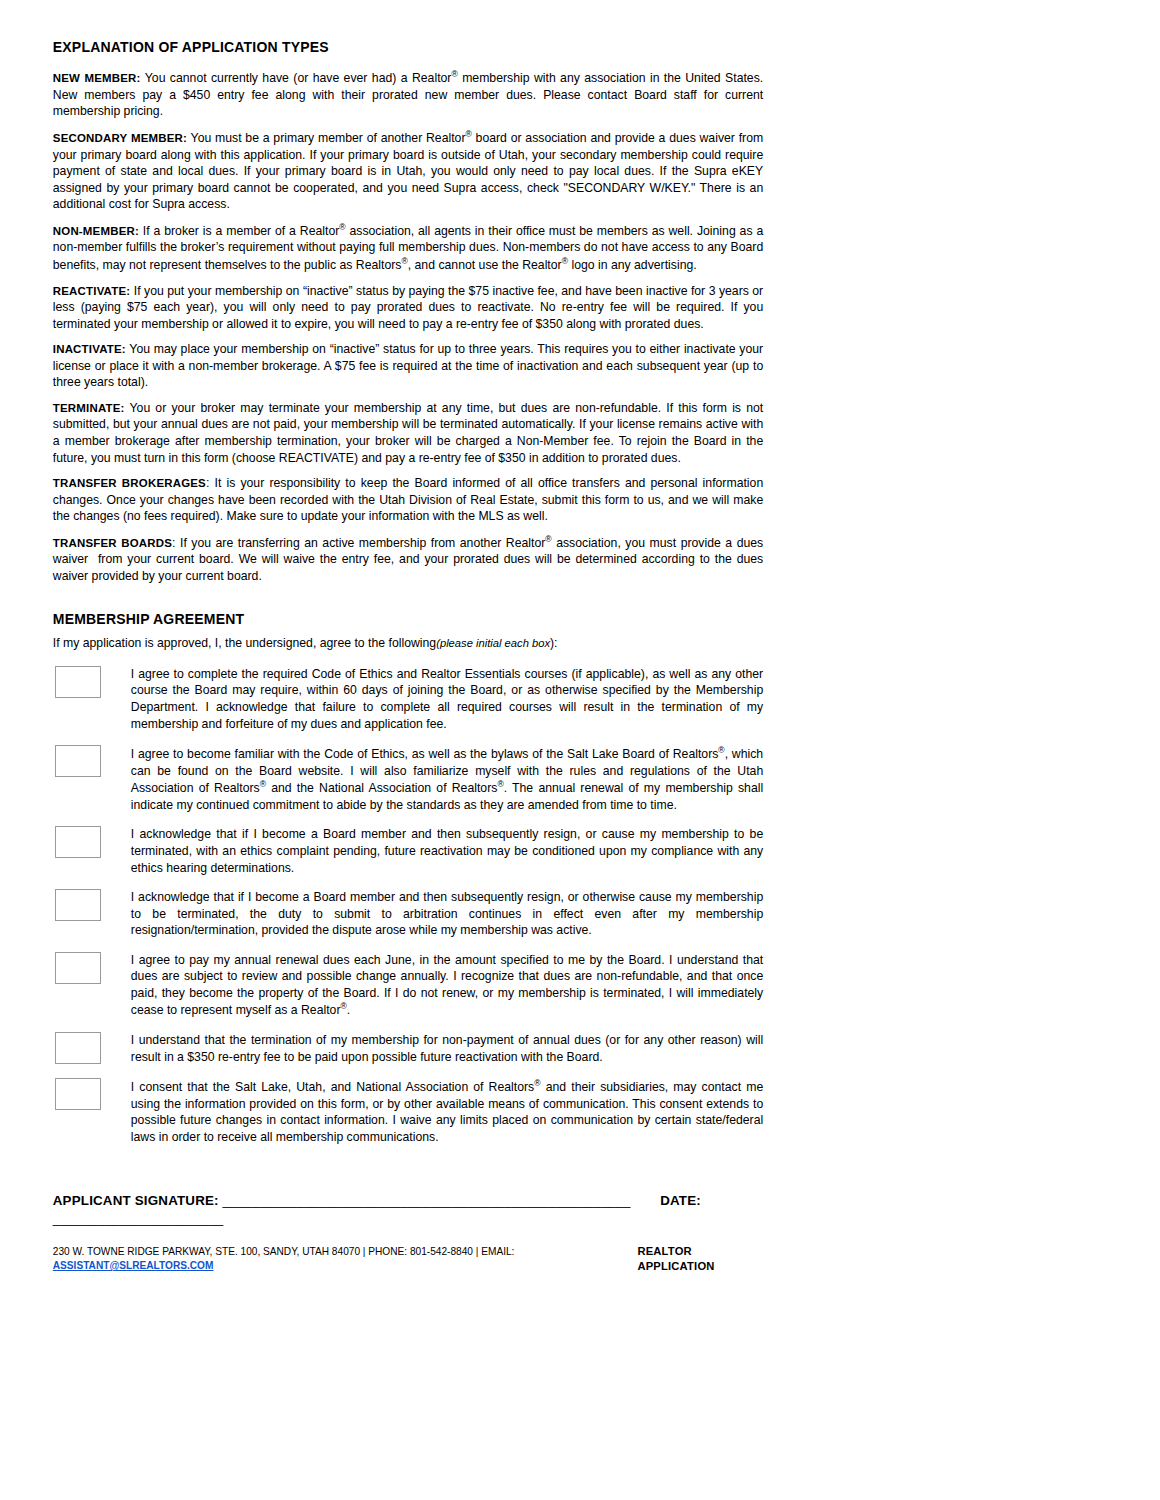EXPLANATION OF APPLICATION TYPES
NEW MEMBER: You cannot currently have (or have ever had) a Realtor® membership with any association in the United States. New members pay a $450 entry fee along with their prorated new member dues. Please contact Board staff for current membership pricing.
SECONDARY MEMBER: You must be a primary member of another Realtor® board or association and provide a dues waiver from your primary board along with this application. If your primary board is outside of Utah, your secondary membership could require payment of state and local dues. If your primary board is in Utah, you would only need to pay local dues. If the Supra eKEY assigned by your primary board cannot be cooperated, and you need Supra access, check "SECONDARY W/KEY." There is an additional cost for Supra access.
NON-MEMBER: If a broker is a member of a Realtor® association, all agents in their office must be members as well. Joining as a non-member fulfills the broker’s requirement without paying full membership dues. Non-members do not have access to any Board benefits, may not represent themselves to the public as Realtors®, and cannot use the Realtor® logo in any advertising.
REACTIVATE: If you put your membership on “inactive” status by paying the $75 inactive fee, and have been inactive for 3 years or less (paying $75 each year), you will only need to pay prorated dues to reactivate. No re-entry fee will be required. If you terminated your membership or allowed it to expire, you will need to pay a re-entry fee of $350 along with prorated dues.
INACTIVATE: You may place your membership on “inactive” status for up to three years. This requires you to either inactivate your license or place it with a non-member brokerage. A $75 fee is required at the time of inactivation and each subsequent year (up to three years total).
TERMINATE: You or your broker may terminate your membership at any time, but dues are non-refundable. If this form is not submitted, but your annual dues are not paid, your membership will be terminated automatically. If your license remains active with a member brokerage after membership termination, your broker will be charged a Non-Member fee. To rejoin the Board in the future, you must turn in this form (choose REACTIVATE) and pay a re-entry fee of $350 in addition to prorated dues.
TRANSFER BROKERAGES: It is your responsibility to keep the Board informed of all office transfers and personal information changes. Once your changes have been recorded with the Utah Division of Real Estate, submit this form to us, and we will make the changes (no fees required). Make sure to update your information with the MLS as well.
TRANSFER BOARDS: If you are transferring an active membership from another Realtor® association, you must provide a dues waiver from your current board. We will waive the entry fee, and your prorated dues will be determined according to the dues waiver provided by your current board.
MEMBERSHIP AGREEMENT
If my application is approved, I, the undersigned, agree to the following(please initial each box):
| | I agree to complete the required Code of Ethics and Realtor Essentials courses (if applicable), as well as any other course the Board may require, within 60 days of joining the Board, or as otherwise specified by the Membership Department. I acknowledge that failure to complete all required courses will result in the termination of my membership and forfeiture of my dues and application fee. |
| | I agree to become familiar with the Code of Ethics, as well as the bylaws of the Salt Lake Board of Realtors ® , which can be found on the Board website. I will also familiarize myself with the rules and regulations of the Utah Association of Realtors ® and the National Association of Realtors ® . The annual renewal of my membership shall indicate my continued commitment to abide by the standards as they are amended from time to time. |
| | I acknowledge that if I become a Board member and then subsequently resign, or cause my membership to be terminated, with an ethics complaint pending, future reactivation may be conditioned upon my compliance with any ethics hearing determinations. |
| | I acknowledge that if I become a Board member and then subsequently resign, or otherwise cause my membership to be terminated, the duty to submit to arbitration continues in effect even after my membership resignation/termination, provided the dispute arose while my membership was active. |
| | I agree to pay my annual renewal dues each June, in the amount specified to me by the Board. I understand that dues are subject to review and possible change annually. I recognize that dues are non-refundable, and that once paid, they become the property of the Board. If I do not renew, or my membership is terminated, I will immediately cease to represent myself as a Realtor ® . |
| | I understand that the termination of my membership for non-payment of annual dues (or for any other reason) will result in a $350 re-entry fee to be paid upon possible future reactivation with the Board. |
| | I consent that the Salt Lake, Utah, and National Association of Realtors ® and their subsidiaries, may contact me using the information provided on this form, or by other available means of communication. This consent extends to possible future changes in contact information. I waive any limits placed on communication by certain state/federal laws in order to receive all membership communications. |
APPLICANT SIGNATURE: _______________________________________________________ DATE: _______________________
230 W. TOWNE RIDGE PARKWAY, STE. 100, SANDY, UTAH 84070 | PHONE: 801-542-8840 | EMAIL: ASSISTANT@SLREALTORS.COM
REALTOR APPLICATION